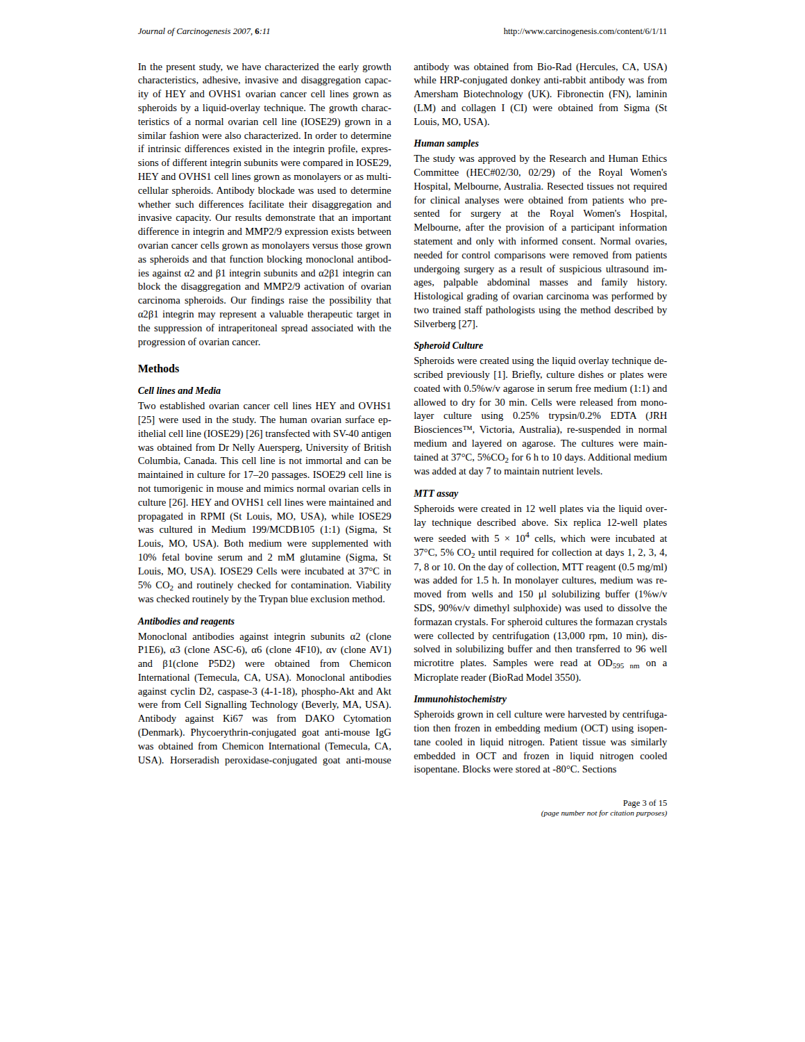Journal of Carcinogenesis 2007, 6:11
http://www.carcinogenesis.com/content/6/1/11
In the present study, we have characterized the early growth characteristics, adhesive, invasive and disaggregation capacity of HEY and OVHS1 ovarian cancer cell lines grown as spheroids by a liquid-overlay technique. The growth characteristics of a normal ovarian cell line (IOSE29) grown in a similar fashion were also characterized. In order to determine if intrinsic differences existed in the integrin profile, expressions of different integrin subunits were compared in IOSE29, HEY and OVHS1 cell lines grown as monolayers or as multicellular spheroids. Antibody blockade was used to determine whether such differences facilitate their disaggregation and invasive capacity. Our results demonstrate that an important difference in integrin and MMP2/9 expression exists between ovarian cancer cells grown as monolayers versus those grown as spheroids and that function blocking monoclonal antibodies against α2 and β1 integrin subunits and α2β1 integrin can block the disaggregation and MMP2/9 activation of ovarian carcinoma spheroids. Our findings raise the possibility that α2β1 integrin may represent a valuable therapeutic target in the suppression of intraperitoneal spread associated with the progression of ovarian cancer.
Methods
Cell lines and Media
Two established ovarian cancer cell lines HEY and OVHS1 [25] were used in the study. The human ovarian surface epithelial cell line (IOSE29) [26] transfected with SV-40 antigen was obtained from Dr Nelly Auersperg, University of British Columbia, Canada. This cell line is not immortal and can be maintained in culture for 17–20 passages. ISOE29 cell line is not tumorigenic in mouse and mimics normal ovarian cells in culture [26]. HEY and OVHS1 cell lines were maintained and propagated in RPMI (St Louis, MO, USA), while IOSE29 was cultured in Medium 199/MCDB105 (1:1) (Sigma, St Louis, MO, USA). Both medium were supplemented with 10% fetal bovine serum and 2 mM glutamine (Sigma, St Louis, MO, USA). IOSE29 Cells were incubated at 37°C in 5% CO2 and routinely checked for contamination. Viability was checked routinely by the Trypan blue exclusion method.
Antibodies and reagents
Monoclonal antibodies against integrin subunits α2 (clone P1E6), α3 (clone ASC-6), α6 (clone 4F10), αv (clone AV1) and β1(clone P5D2) were obtained from Chemicon International (Temecula, CA, USA). Monoclonal antibodies against cyclin D2, caspase-3 (4-1-18), phospho-Akt and Akt were from Cell Signalling Technology (Beverly, MA, USA). Antibody against Ki67 was from DAKO Cytomation (Denmark). Phycoerythrin-conjugated goat anti-mouse IgG was obtained from Chemicon International (Temecula, CA, USA). Horseradish peroxidase-conjugated goat anti-mouse antibody was obtained from Bio-Rad (Hercules, CA, USA) while HRP-conjugated donkey anti-rabbit antibody was from Amersham Biotechnology (UK). Fibronectin (FN), laminin (LM) and collagen I (CI) were obtained from Sigma (St Louis, MO, USA).
Human samples
The study was approved by the Research and Human Ethics Committee (HEC#02/30, 02/29) of the Royal Women's Hospital, Melbourne, Australia. Resected tissues not required for clinical analyses were obtained from patients who presented for surgery at the Royal Women's Hospital, Melbourne, after the provision of a participant information statement and only with informed consent. Normal ovaries, needed for control comparisons were removed from patients undergoing surgery as a result of suspicious ultrasound images, palpable abdominal masses and family history. Histological grading of ovarian carcinoma was performed by two trained staff pathologists using the method described by Silverberg [27].
Spheroid Culture
Spheroids were created using the liquid overlay technique described previously [1]. Briefly, culture dishes or plates were coated with 0.5%w/v agarose in serum free medium (1:1) and allowed to dry for 30 min. Cells were released from monolayer culture using 0.25% trypsin/0.2% EDTA (JRH Biosciences™, Victoria, Australia), re-suspended in normal medium and layered on agarose. The cultures were maintained at 37°C, 5%CO2 for 6 h to 10 days. Additional medium was added at day 7 to maintain nutrient levels.
MTT assay
Spheroids were created in 12 well plates via the liquid overlay technique described above. Six replica 12-well plates were seeded with 5 × 104 cells, which were incubated at 37°C, 5% CO2 until required for collection at days 1, 2, 3, 4, 7, 8 or 10. On the day of collection, MTT reagent (0.5 mg/ml) was added for 1.5 h. In monolayer cultures, medium was removed from wells and 150 μl solubilizing buffer (1%w/v SDS, 90%v/v dimethyl sulphoxide) was used to dissolve the formazan crystals. For spheroid cultures the formazan crystals were collected by centrifugation (13,000 rpm, 10 min), dissolved in solubilizing buffer and then transferred to 96 well microtitre plates. Samples were read at OD595 nm on a Microplate reader (BioRad Model 3550).
Immunohistochemistry
Spheroids grown in cell culture were harvested by centrifugation then frozen in embedding medium (OCT) using isopentane cooled in liquid nitrogen. Patient tissue was similarly embedded in OCT and frozen in liquid nitrogen cooled isopentane. Blocks were stored at -80°C. Sections
Page 3 of 15
(page number not for citation purposes)